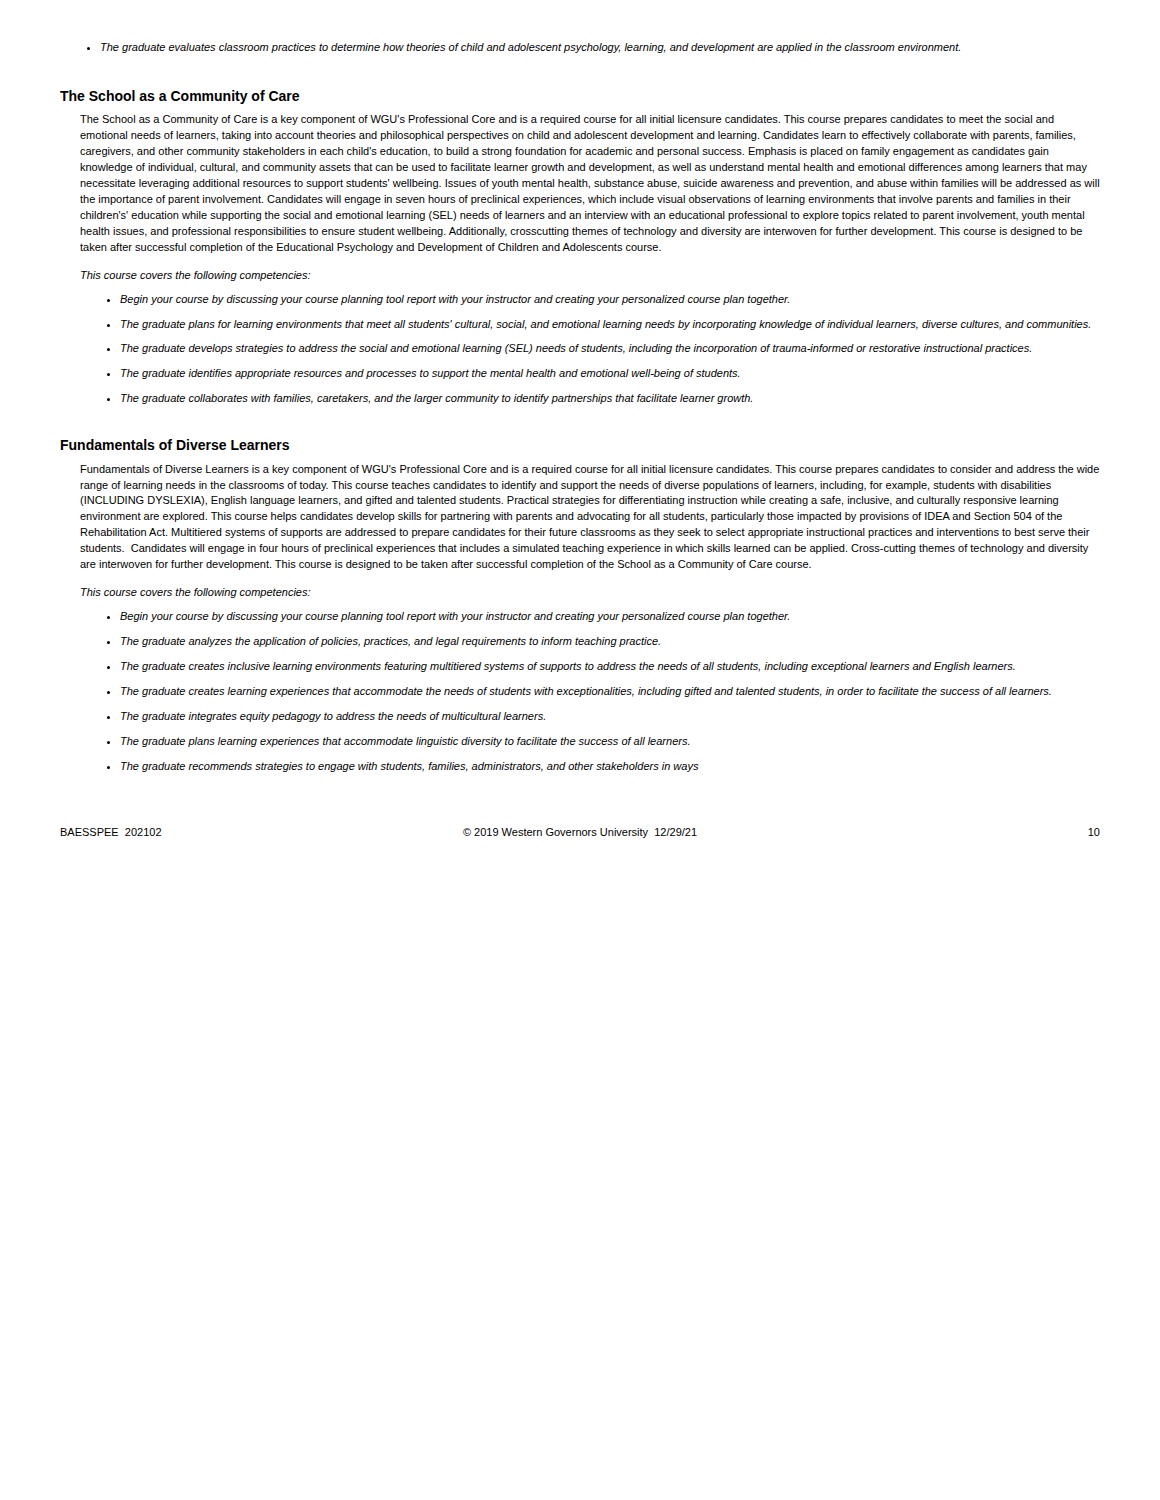The graduate evaluates classroom practices to determine how theories of child and adolescent psychology, learning, and development are applied in the classroom environment.
The School as a Community of Care
The School as a Community of Care is a key component of WGU's Professional Core and is a required course for all initial licensure candidates. This course prepares candidates to meet the social and emotional needs of learners, taking into account theories and philosophical perspectives on child and adolescent development and learning. Candidates learn to effectively collaborate with parents, families, caregivers, and other community stakeholders in each child's education, to build a strong foundation for academic and personal success. Emphasis is placed on family engagement as candidates gain knowledge of individual, cultural, and community assets that can be used to facilitate learner growth and development, as well as understand mental health and emotional differences among learners that may necessitate leveraging additional resources to support students' wellbeing. Issues of youth mental health, substance abuse, suicide awareness and prevention, and abuse within families will be addressed as will the importance of parent involvement. Candidates will engage in seven hours of preclinical experiences, which include visual observations of learning environments that involve parents and families in their children's' education while supporting the social and emotional learning (SEL) needs of learners and an interview with an educational professional to explore topics related to parent involvement, youth mental health issues, and professional responsibilities to ensure student wellbeing. Additionally, crosscutting themes of technology and diversity are interwoven for further development. This course is designed to be taken after successful completion of the Educational Psychology and Development of Children and Adolescents course.
This course covers the following competencies:
Begin your course by discussing your course planning tool report with your instructor and creating your personalized course plan together.
The graduate plans for learning environments that meet all students' cultural, social, and emotional learning needs by incorporating knowledge of individual learners, diverse cultures, and communities.
The graduate develops strategies to address the social and emotional learning (SEL) needs of students, including the incorporation of trauma-informed or restorative instructional practices.
The graduate identifies appropriate resources and processes to support the mental health and emotional well-being of students.
The graduate collaborates with families, caretakers, and the larger community to identify partnerships that facilitate learner growth.
Fundamentals of Diverse Learners
Fundamentals of Diverse Learners is a key component of WGU's Professional Core and is a required course for all initial licensure candidates. This course prepares candidates to consider and address the wide range of learning needs in the classrooms of today. This course teaches candidates to identify and support the needs of diverse populations of learners, including, for example, students with disabilities (INCLUDING DYSLEXIA), English language learners, and gifted and talented students. Practical strategies for differentiating instruction while creating a safe, inclusive, and culturally responsive learning environment are explored. This course helps candidates develop skills for partnering with parents and advocating for all students, particularly those impacted by provisions of IDEA and Section 504 of the Rehabilitation Act. Multitiered systems of supports are addressed to prepare candidates for their future classrooms as they seek to select appropriate instructional practices and interventions to best serve their students. Candidates will engage in four hours of preclinical experiences that includes a simulated teaching experience in which skills learned can be applied. Cross-cutting themes of technology and diversity are interwoven for further development. This course is designed to be taken after successful completion of the School as a Community of Care course.
This course covers the following competencies:
Begin your course by discussing your course planning tool report with your instructor and creating your personalized course plan together.
The graduate analyzes the application of policies, practices, and legal requirements to inform teaching practice.
The graduate creates inclusive learning environments featuring multitiered systems of supports to address the needs of all students, including exceptional learners and English learners.
The graduate creates learning experiences that accommodate the needs of students with exceptionalities, including gifted and talented students, in order to facilitate the success of all learners.
The graduate integrates equity pedagogy to address the needs of multicultural learners.
The graduate plans learning experiences that accommodate linguistic diversity to facilitate the success of all learners.
The graduate recommends strategies to engage with students, families, administrators, and other stakeholders in ways
BAESSPEE 202102
© 2019 Western Governors University 12/29/21
10